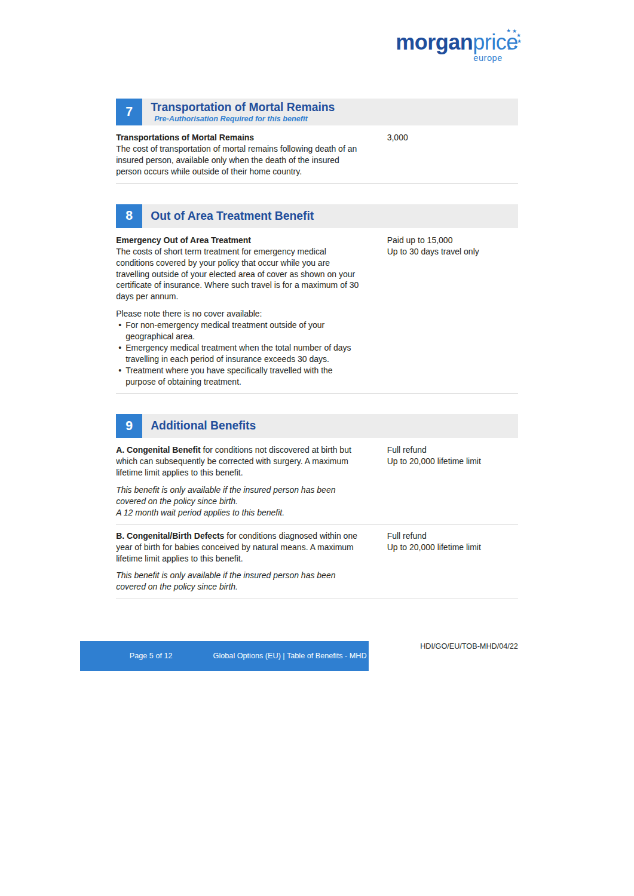★★★★★★
morganprice
europe
7
Transportation of Mortal Remains
Pre-Authorisation Required for this benefit
Transportations of Mortal Remains
The cost of transportation of mortal remains following death of an insured person, available only when the death of the insured person occurs while outside of their home country.
3,000
8
Out of Area Treatment Benefit
Emergency Out of Area Treatment
The costs of short term treatment for emergency medical conditions covered by your policy that occur while you are travelling outside of your elected area of cover as shown on your certificate of insurance. Where such travel is for a maximum of 30 days per annum.
Please note there is no cover available:
For non-emergency medical treatment outside of your geographical area.
Emergency medical treatment when the total number of days travelling in each period of insurance exceeds 30 days.
Treatment where you have specifically travelled with the purpose of obtaining treatment.
Paid up to 15,000
Up to 30 days travel only
9
Additional Benefits
A. Congenital Benefit for conditions not discovered at birth but which can subsequently be corrected with surgery. A maximum lifetime limit applies to this benefit.
This benefit is only available if the insured person has been covered on the policy since birth.
A 12 month wait period applies to this benefit.
Full refund
Up to 20,000 lifetime limit
B. Congenital/Birth Defects for conditions diagnosed within one year of birth for babies conceived by natural means. A maximum lifetime limit applies to this benefit.
This benefit is only available if the insured person has been covered on the policy since birth.
Full refund
Up to 20,000 lifetime limit
Page 5 of 12 Global Options (EU) | Table of Benefits - MHD
HDI/GO/EU/TOB-MHD/04/22